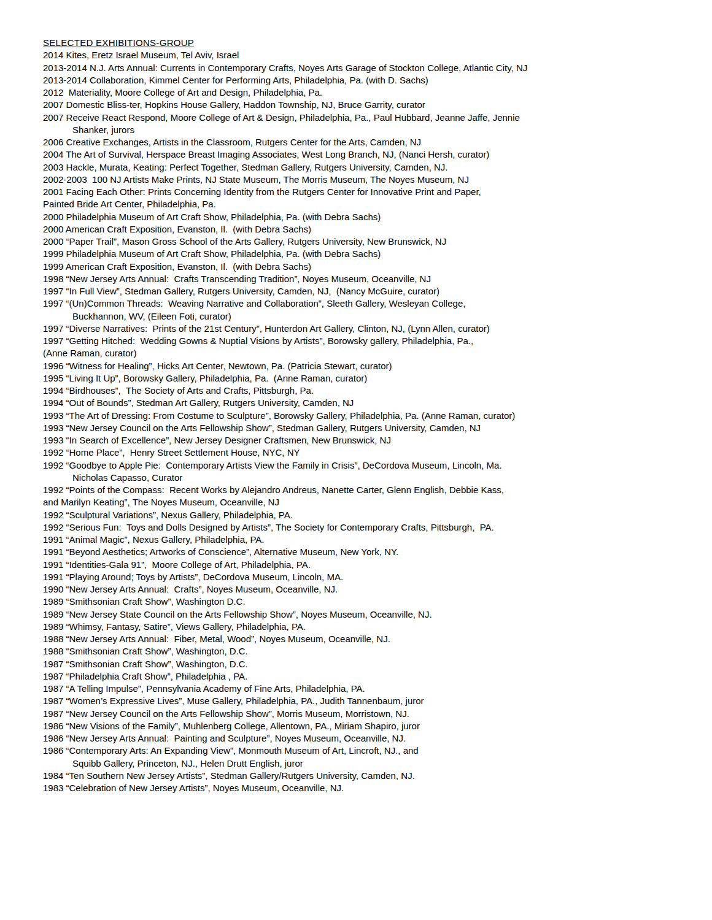SELECTED EXHIBITIONS-GROUP
2014 Kites, Eretz Israel Museum, Tel Aviv, Israel
2013-2014 N.J. Arts Annual: Currents in Contemporary Crafts, Noyes Arts Garage of Stockton College, Atlantic City, NJ
2013-2014 Collaboration, Kimmel Center for Performing Arts, Philadelphia, Pa. (with D. Sachs)
2012 Materiality, Moore College of Art and Design, Philadelphia, Pa.
2007 Domestic Bliss-ter, Hopkins House Gallery, Haddon Township, NJ, Bruce Garrity, curator
2007 Receive React Respond, Moore College of Art & Design, Philadelphia, Pa., Paul Hubbard, Jeanne Jaffe, JennieShanker, jurors
2006 Creative Exchanges, Artists in the Classroom, Rutgers Center for the Arts, Camden, NJ
2004 The Art of Survival, Herspace Breast Imaging Associates, West Long Branch, NJ, (Nanci Hersh, curator)
2003 Hackle, Murata, Keating: Perfect Together, Stedman Gallery, Rutgers University, Camden, NJ.
2002-2003 100 NJ Artists Make Prints, NJ State Museum, The Morris Museum, The Noyes Museum, NJ
2001 Facing Each Other: Prints Concerning Identity from the Rutgers Center for Innovative Print and Paper,
Painted Bride Art Center, Philadelphia, Pa.
2000 Philadelphia Museum of Art Craft Show, Philadelphia, Pa. (with Debra Sachs)
2000 American Craft Exposition, Evanston, Il. (with Debra Sachs)
2000 “Paper Trail”, Mason Gross School of the Arts Gallery, Rutgers University, New Brunswick, NJ
1999 Philadelphia Museum of Art Craft Show, Philadelphia, Pa. (with Debra Sachs)
1999 American Craft Exposition, Evanston, Il. (with Debra Sachs)
1998 “New Jersey Arts Annual: Crafts Transcending Tradition”, Noyes Museum, Oceanville, NJ
1997 “In Full View”, Stedman Gallery, Rutgers University, Camden, NJ, (Nancy McGuire, curator)
1997 “(Un)Common Threads: Weaving Narrative and Collaboration”, Sleeth Gallery, Wesleyan College,Buckhannon, WV, (Eileen Foti, curator)
1997 “Diverse Narratives: Prints of the 21st Century”, Hunterdon Art Gallery, Clinton, NJ, (Lynn Allen, curator)
1997 “Getting Hitched: Wedding Gowns & Nuptial Visions by Artists”, Borowsky gallery, Philadelphia, Pa.,
(Anne Raman, curator)
1996 “Witness for Healing”, Hicks Art Center, Newtown, Pa. (Patricia Stewart, curator)
1995 “Living It Up”, Borowsky Gallery, Philadelphia, Pa. (Anne Raman, curator)
1994 “Birdhouses”, The Society of Arts and Crafts, Pittsburgh, Pa.
1994 “Out of Bounds”, Stedman Art Gallery, Rutgers University, Camden, NJ
1993 “The Art of Dressing: From Costume to Sculpture”, Borowsky Gallery, Philadelphia, Pa. (Anne Raman, curator)
1993 “New Jersey Council on the Arts Fellowship Show”, Stedman Gallery, Rutgers University, Camden, NJ
1993 “In Search of Excellence”, New Jersey Designer Craftsmen, New Brunswick, NJ
1992 “Home Place”, Henry Street Settlement House, NYC, NY
1992 “Goodbye to Apple Pie: Contemporary Artists View the Family in Crisis”, DeCordova Museum, Lincoln, Ma.Nicholas Capasso, Curator
1992 “Points of the Compass: Recent Works by Alejandro Andreus, Nanette Carter, Glenn English, Debbie Kass,
and Marilyn Keating”, The Noyes Museum, Oceanville, NJ
1992 “Sculptural Variations”, Nexus Gallery, Philadelphia, PA.
1992 “Serious Fun: Toys and Dolls Designed by Artists”, The Society for Contemporary Crafts, Pittsburgh, PA.
1991 “Animal Magic”, Nexus Gallery, Philadelphia, PA.
1991 “Beyond Aesthetics; Artworks of Conscience”, Alternative Museum, New York, NY.
1991 “Identities-Gala 91”, Moore College of Art, Philadelphia, PA.
1991 “Playing Around; Toys by Artists”, DeCordova Museum, Lincoln, MA.
1990 “New Jersey Arts Annual: Crafts”, Noyes Museum, Oceanville, NJ.
1989 “Smithsonian Craft Show”, Washington D.C.
1989 “New Jersey State Council on the Arts Fellowship Show”, Noyes Museum, Oceanville, NJ.
1989 “Whimsy, Fantasy, Satire”, Views Gallery, Philadelphia, PA.
1988 “New Jersey Arts Annual: Fiber, Metal, Wood”, Noyes Museum, Oceanville, NJ.
1988 “Smithsonian Craft Show”, Washington, D.C.
1987 “Smithsonian Craft Show”, Washington, D.C.
1987 “Philadelphia Craft Show”, Philadelphia , PA.
1987 “A Telling Impulse”, Pennsylvania Academy of Fine Arts, Philadelphia, PA.
1987 “Women’s Expressive Lives”, Muse Gallery, Philadelphia, PA., Judith Tannenbaum, juror
1987 “New Jersey Council on the Arts Fellowship Show”, Morris Museum, Morristown, NJ.
1986 “New Visions of the Family”, Muhlenberg College, Allentown, PA., Miriam Shapiro, juror
1986 “New Jersey Arts Annual: Painting and Sculpture”, Noyes Museum, Oceanville, NJ.
1986 “Contemporary Arts: An Expanding View”, Monmouth Museum of Art, Lincroft, NJ., andSquibb Gallery, Princeton, NJ., Helen Drutt English, juror
1984 “Ten Southern New Jersey Artists”, Stedman Gallery/Rutgers University, Camden, NJ.
1983 “Celebration of New Jersey Artists”, Noyes Museum, Oceanville, NJ.